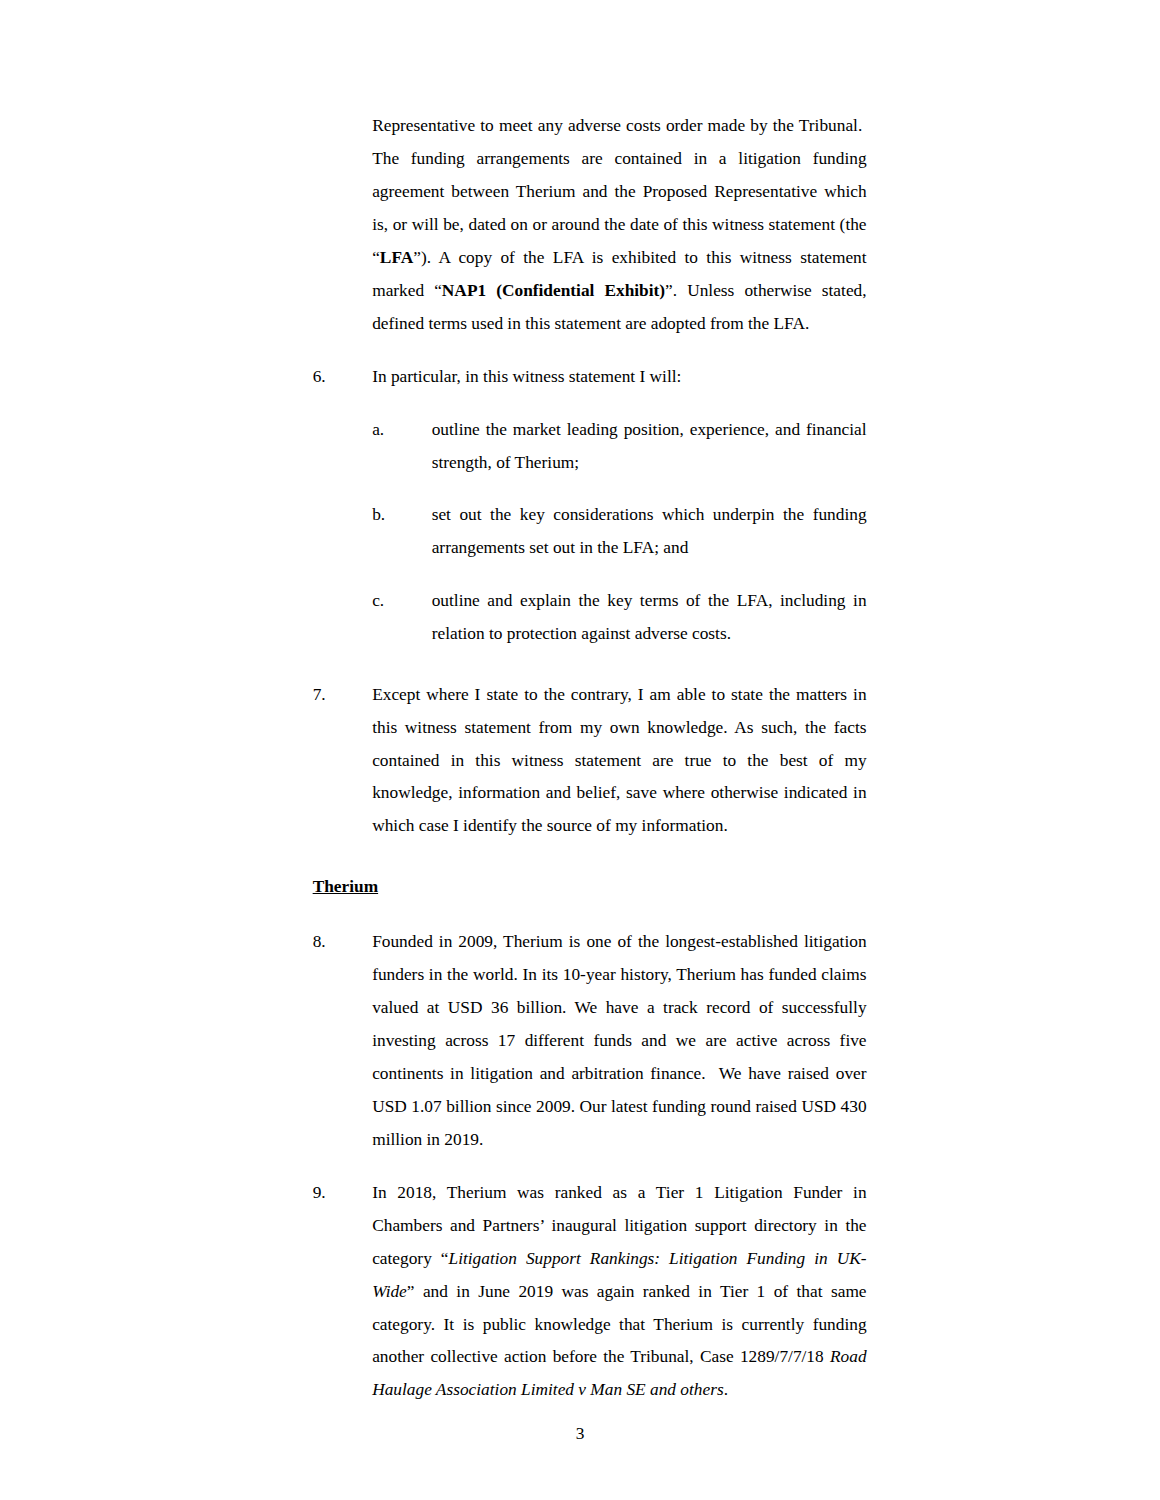Representative to meet any adverse costs order made by the Tribunal. The funding arrangements are contained in a litigation funding agreement between Therium and the Proposed Representative which is, or will be, dated on or around the date of this witness statement (the “LFA”). A copy of the LFA is exhibited to this witness statement marked “NAP1 (Confidential Exhibit)”. Unless otherwise stated, defined terms used in this statement are adopted from the LFA.
6.
In particular, in this witness statement I will:
a.
outline the market leading position, experience, and financial strength, of Therium;
b.
set out the key considerations which underpin the funding arrangements set out in the LFA; and
c.
outline and explain the key terms of the LFA, including in relation to protection against adverse costs.
7.
Except where I state to the contrary, I am able to state the matters in this witness statement from my own knowledge. As such, the facts contained in this witness statement are true to the best of my knowledge, information and belief, save where otherwise indicated in which case I identify the source of my information.
Therium
8.
Founded in 2009, Therium is one of the longest-established litigation funders in the world. In its 10-year history, Therium has funded claims valued at USD 36 billion. We have a track record of successfully investing across 17 different funds and we are active across five continents in litigation and arbitration finance. We have raised over USD 1.07 billion since 2009. Our latest funding round raised USD 430 million in 2019.
9.
In 2018, Therium was ranked as a Tier 1 Litigation Funder in Chambers and Partners’ inaugural litigation support directory in the category “Litigation Support Rankings: Litigation Funding in UK-Wide” and in June 2019 was again ranked in Tier 1 of that same category. It is public knowledge that Therium is currently funding another collective action before the Tribunal, Case 1289/7/7/18 Road Haulage Association Limited v Man SE and others.
3